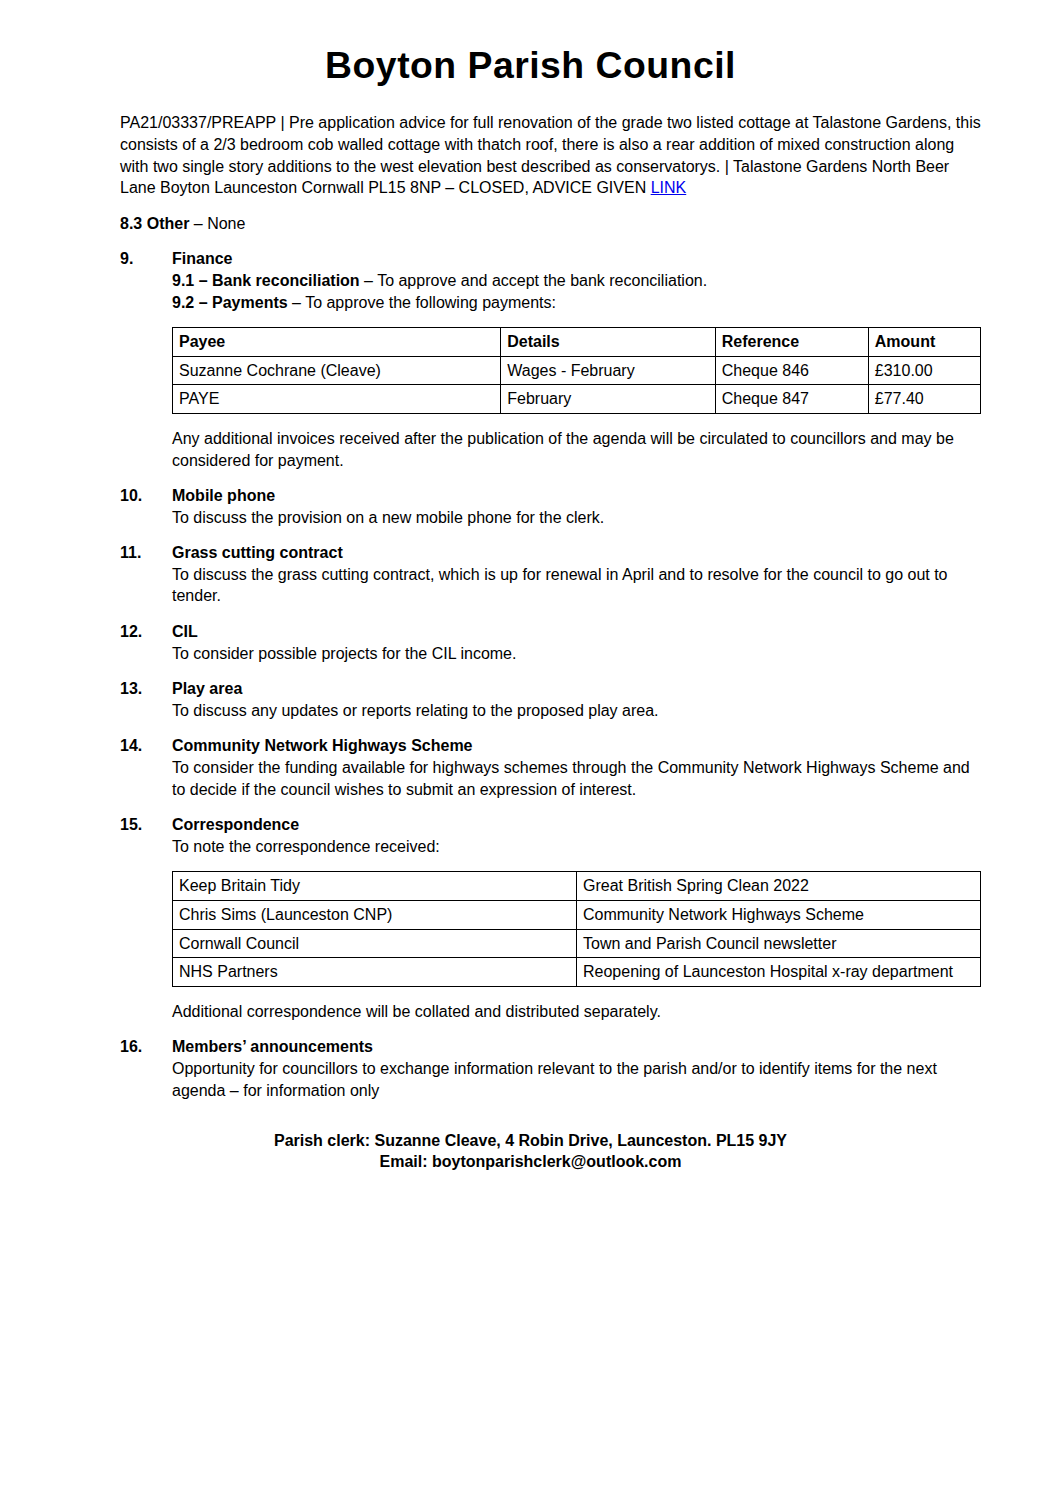Boyton Parish Council
PA21/03337/PREAPP | Pre application advice for full renovation of the grade two listed cottage at Talastone Gardens, this consists of a 2/3 bedroom cob walled cottage with thatch roof, there is also a rear addition of mixed construction along with two single story additions to the west elevation best described as conservatorys. | Talastone Gardens North Beer Lane Boyton Launceston Cornwall PL15 8NP – CLOSED, ADVICE GIVEN LINK
8.3 Other – None
9.
Finance
9.1 – Bank reconciliation – To approve and accept the bank reconciliation.
9.2 – Payments – To approve the following payments:
| Payee | Details | Reference | Amount |
| --- | --- | --- | --- |
| Suzanne Cochrane (Cleave) | Wages - February | Cheque 846 | £310.00 |
| PAYE | February | Cheque 847 | £77.40 |
Any additional invoices received after the publication of the agenda will be circulated to councillors and may be considered for payment.
10.
Mobile phone
To discuss the provision on a new mobile phone for the clerk.
11.
Grass cutting contract
To discuss the grass cutting contract, which is up for renewal in April and to resolve for the council to go out to tender.
12.
CIL
To consider possible projects for the CIL income.
13.
Play area
To discuss any updates or reports relating to the proposed play area.
14.
Community Network Highways Scheme
To consider the funding available for highways schemes through the Community Network Highways Scheme and to decide if the council wishes to submit an expression of interest.
15.
Correspondence
To note the correspondence received:
| Keep Britain Tidy | Great British Spring Clean 2022 |
| Chris Sims (Launceston CNP) | Community Network Highways Scheme |
| Cornwall Council | Town and Parish Council newsletter |
| NHS Partners | Reopening of Launceston Hospital x-ray department |
Additional correspondence will be collated and distributed separately.
16.
Members’ announcements
Opportunity for councillors to exchange information relevant to the parish and/or to identify items for the next agenda – for information only
Parish clerk: Suzanne Cleave, 4 Robin Drive, Launceston. PL15 9JY
Email: boytonparishclerk@outlook.com